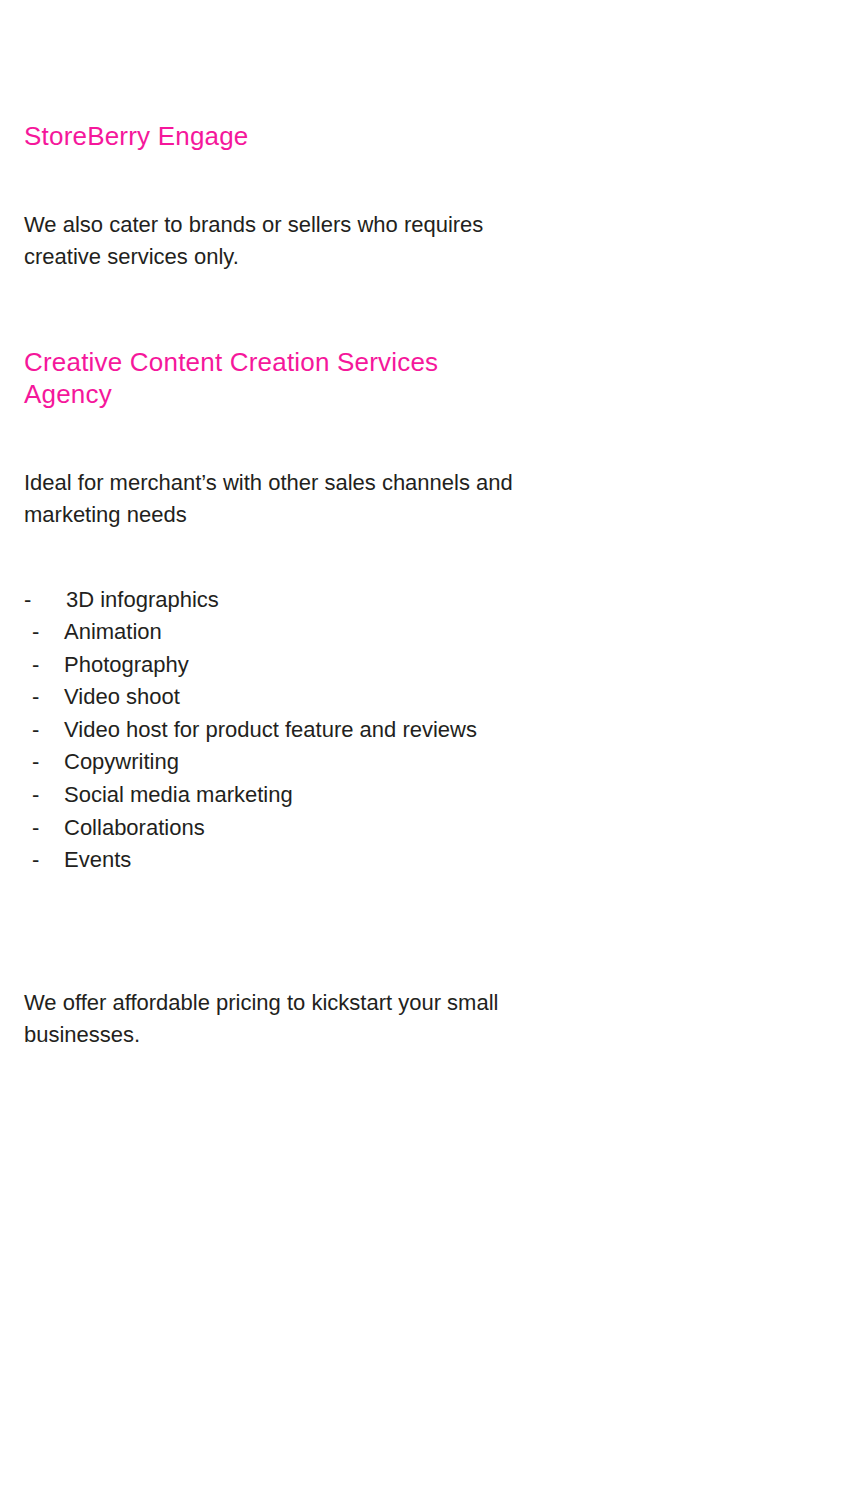StoreBerry Engage
We also cater to brands or sellers who requires creative services only.
Creative Content Creation Services Agency
Ideal for merchant’s with other sales channels and marketing needs
3D infographics
Animation
Photography
Video shoot
Video host for product feature and reviews
Copywriting
Social media marketing
Collaborations
Events
We offer affordable pricing to kickstart your small businesses.